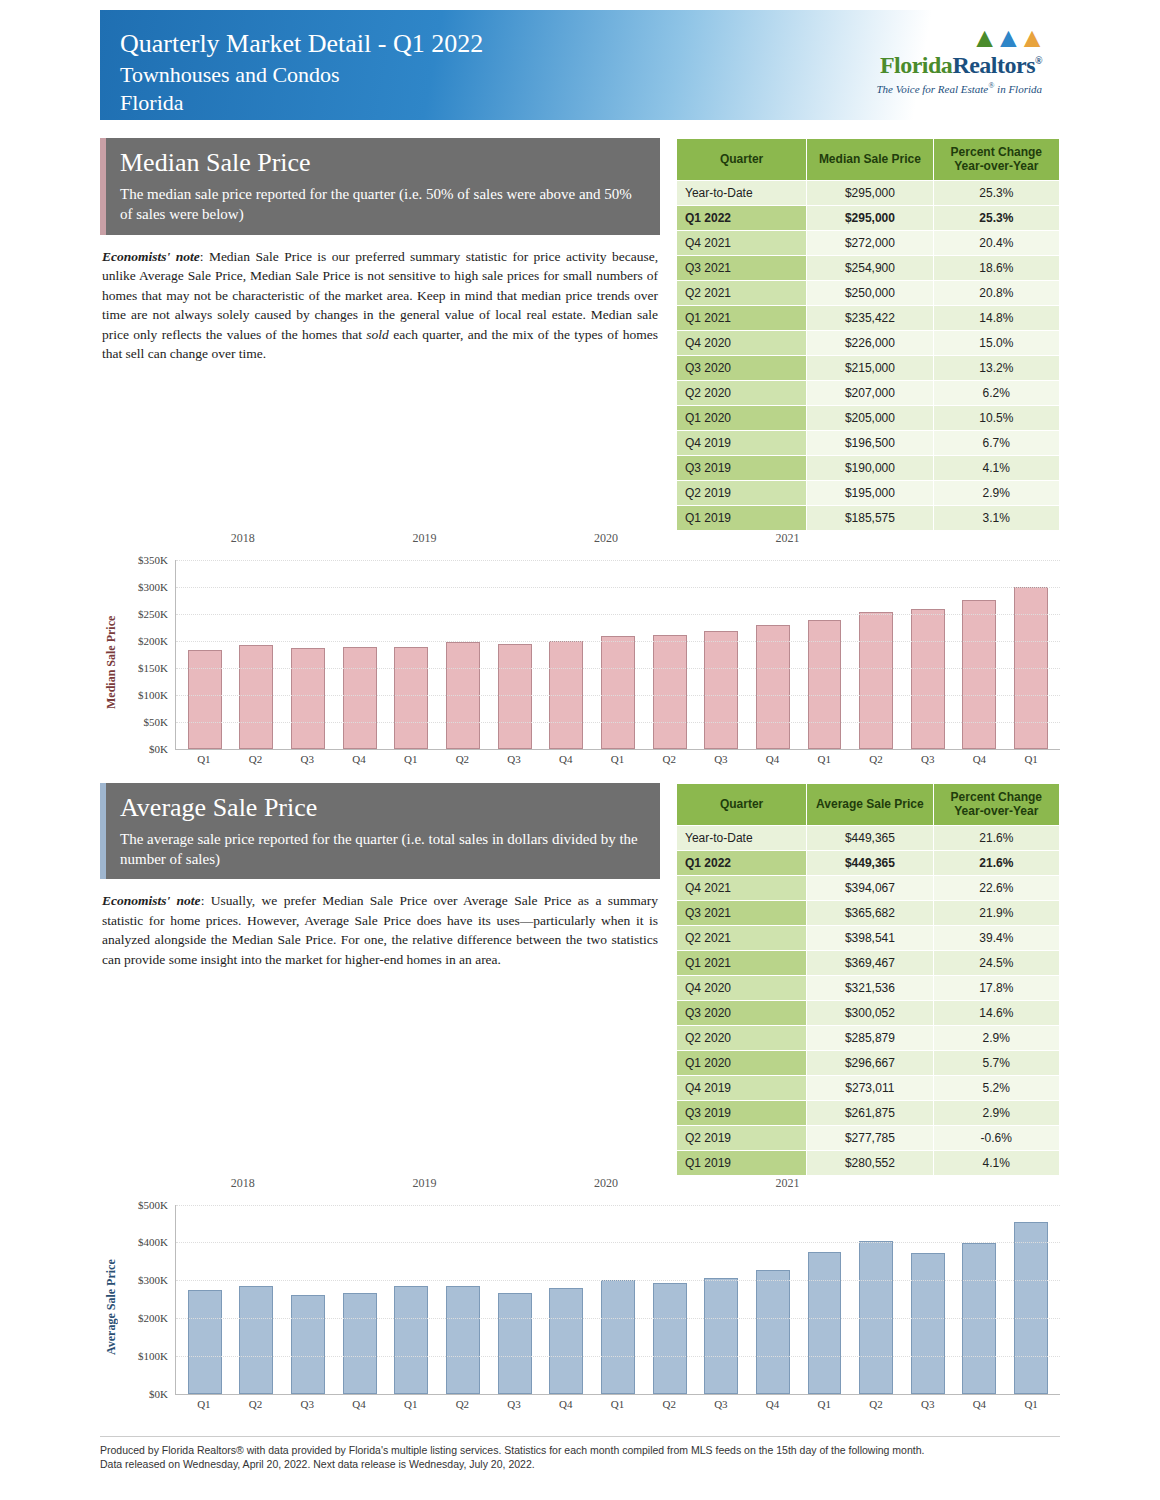Quarterly Market Detail - Q1 2022
Townhouses and Condos
Florida
▲▲▲
Florida Realtors®
The Voice for Real Estate® in Florida
Median Sale Price
The median sale price reported for the quarter (i.e. 50% of sales were above and 50% of sales were below)
Economists' note: Median Sale Price is our preferred summary statistic for price activity because, unlike Average Sale Price, Median Sale Price is not sensitive to high sale prices for small numbers of homes that may not be characteristic of the market area. Keep in mind that median price trends over time are not always solely caused by changes in the general value of local real estate. Median sale price only reflects the values of the homes that sold each quarter, and the mix of the types of homes that sell can change over time.
| Quarter | Median Sale Price | Percent Change Year-over-Year |
| --- | --- | --- |
| Year-to-Date | $295,000 | 25.3% |
| Q1 2022 | $295,000 | 25.3% |
| Q4 2021 | $272,000 | 20.4% |
| Q3 2021 | $254,900 | 18.6% |
| Q2 2021 | $250,000 | 20.8% |
| Q1 2021 | $235,422 | 14.8% |
| Q4 2020 | $226,000 | 15.0% |
| Q3 2020 | $215,000 | 13.2% |
| Q2 2020 | $207,000 | 6.2% |
| Q1 2020 | $205,000 | 10.5% |
| Q4 2019 | $196,500 | 6.7% |
| Q3 2019 | $190,000 | 4.1% |
| Q2 2019 | $195,000 | 2.9% |
| Q1 2019 | $185,575 | 3.1% |
2018
2019
2020
2021
Median Sale Price
$350K $300K $250K $200K $150K $100K $50K $0K
Q1
Q2
Q3
Q4
Q1
Q2
Q3
Q4
Q1
Q2
Q3
Q4
Q1
Q2
Q3
Q4
Q1
Average Sale Price
The average sale price reported for the quarter (i.e. total sales in dollars divided by the number of sales)
Economists' note: Usually, we prefer Median Sale Price over Average Sale Price as a summary statistic for home prices. However, Average Sale Price does have its uses—particularly when it is analyzed alongside the Median Sale Price. For one, the relative difference between the two statistics can provide some insight into the market for higher-end homes in an area.
| Quarter | Average Sale Price | Percent Change Year-over-Year |
| --- | --- | --- |
| Year-to-Date | $449,365 | 21.6% |
| Q1 2022 | $449,365 | 21.6% |
| Q4 2021 | $394,067 | 22.6% |
| Q3 2021 | $365,682 | 21.9% |
| Q2 2021 | $398,541 | 39.4% |
| Q1 2021 | $369,467 | 24.5% |
| Q4 2020 | $321,536 | 17.8% |
| Q3 2020 | $300,052 | 14.6% |
| Q2 2020 | $285,879 | 2.9% |
| Q1 2020 | $296,667 | 5.7% |
| Q4 2019 | $273,011 | 5.2% |
| Q3 2019 | $261,875 | 2.9% |
| Q2 2019 | $277,785 | -0.6% |
| Q1 2019 | $280,552 | 4.1% |
2018
2019
2020
2021
Average Sale Price
$500K $400K $300K $200K $100K $0K
Q1
Q2
Q3
Q4
Q1
Q2
Q3
Q4
Q1
Q2
Q3
Q4
Q1
Q2
Q3
Q4
Q1
Produced by Florida Realtors® with data provided by Florida's multiple listing services. Statistics for each month compiled from MLS feeds on the 15th day of the following month.
Data released on Wednesday, April 20, 2022. Next data release is Wednesday, July 20, 2022.